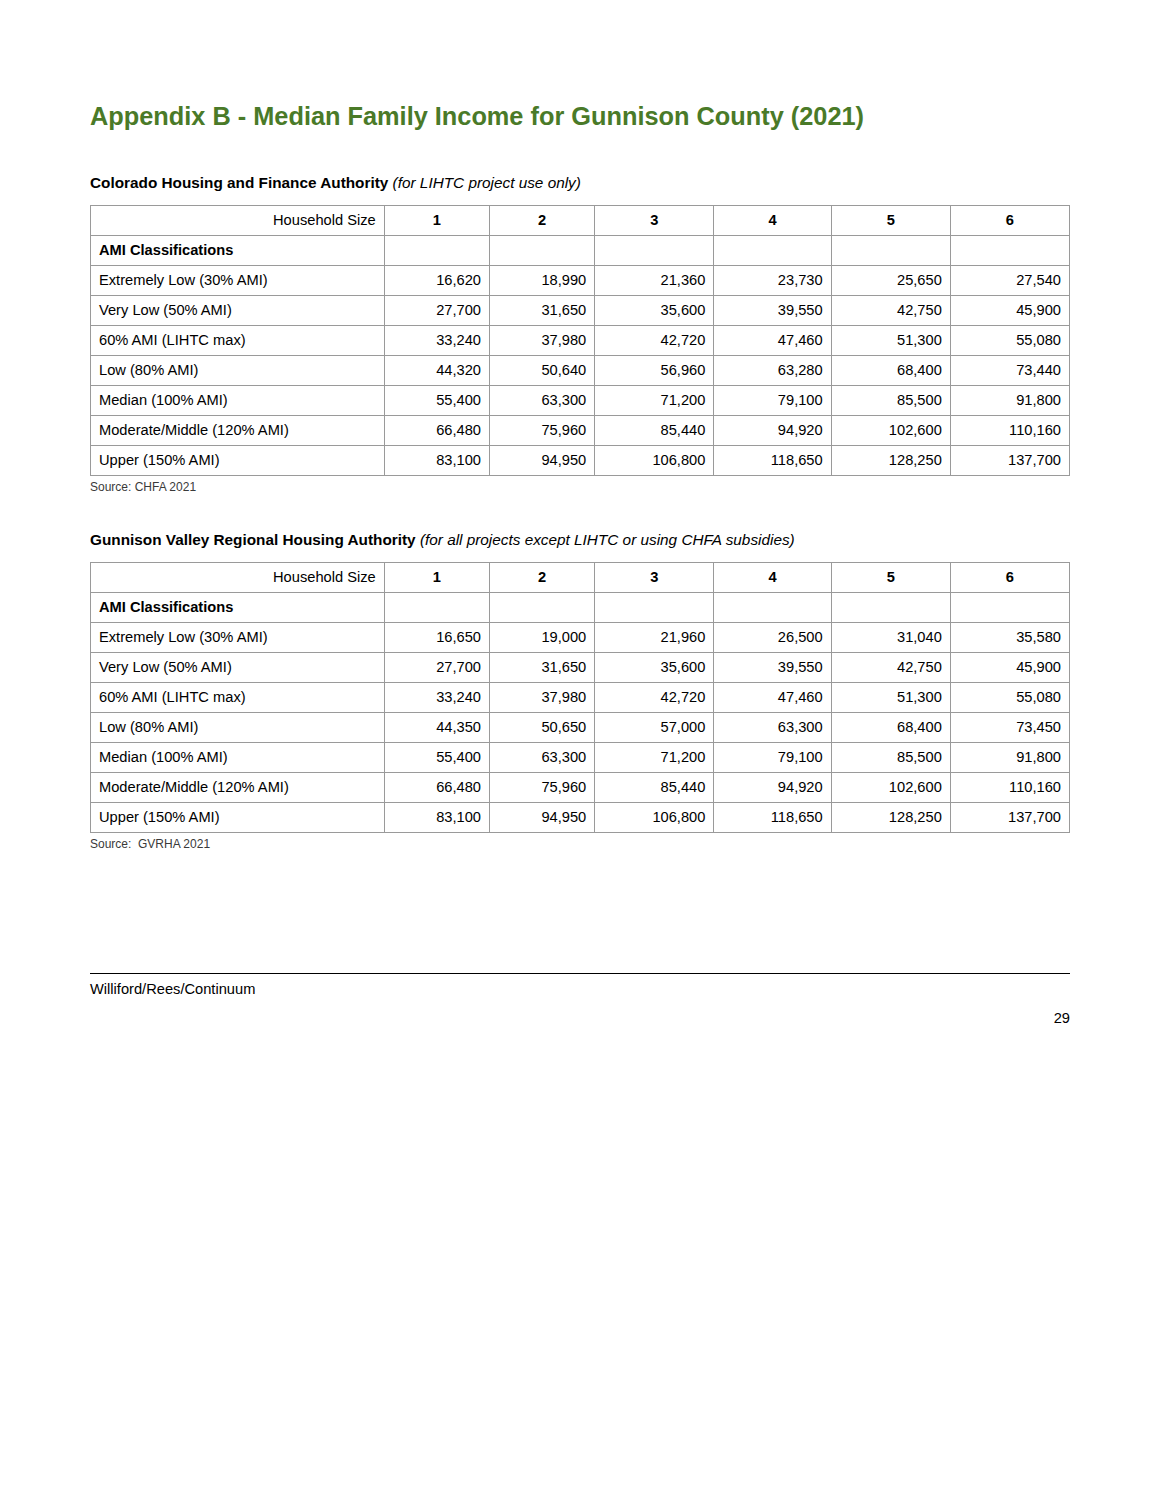Appendix B - Median Family Income for Gunnison County (2021)
Colorado Housing and Finance Authority (for LIHTC project use only)
| Household Size | 1 | 2 | 3 | 4 | 5 | 6 |
| --- | --- | --- | --- | --- | --- | --- |
| AMI Classifications | | | | | | |
| Extremely Low (30% AMI) | 16,620 | 18,990 | 21,360 | 23,730 | 25,650 | 27,540 |
| Very Low (50% AMI) | 27,700 | 31,650 | 35,600 | 39,550 | 42,750 | 45,900 |
| 60% AMI (LIHTC max) | 33,240 | 37,980 | 42,720 | 47,460 | 51,300 | 55,080 |
| Low (80% AMI) | 44,320 | 50,640 | 56,960 | 63,280 | 68,400 | 73,440 |
| Median (100% AMI) | 55,400 | 63,300 | 71,200 | 79,100 | 85,500 | 91,800 |
| Moderate/Middle (120% AMI) | 66,480 | 75,960 | 85,440 | 94,920 | 102,600 | 110,160 |
| Upper (150% AMI) | 83,100 | 94,950 | 106,800 | 118,650 | 128,250 | 137,700 |
Source: CHFA 2021
Gunnison Valley Regional Housing Authority (for all projects except LIHTC or using CHFA subsidies)
| Household Size | 1 | 2 | 3 | 4 | 5 | 6 |
| --- | --- | --- | --- | --- | --- | --- |
| AMI Classifications | | | | | | |
| Extremely Low (30% AMI) | 16,650 | 19,000 | 21,960 | 26,500 | 31,040 | 35,580 |
| Very Low (50% AMI) | 27,700 | 31,650 | 35,600 | 39,550 | 42,750 | 45,900 |
| 60% AMI (LIHTC max) | 33,240 | 37,980 | 42,720 | 47,460 | 51,300 | 55,080 |
| Low (80% AMI) | 44,350 | 50,650 | 57,000 | 63,300 | 68,400 | 73,450 |
| Median (100% AMI) | 55,400 | 63,300 | 71,200 | 79,100 | 85,500 | 91,800 |
| Moderate/Middle (120% AMI) | 66,480 | 75,960 | 85,440 | 94,920 | 102,600 | 110,160 |
| Upper (150% AMI) | 83,100 | 94,950 | 106,800 | 118,650 | 128,250 | 137,700 |
Source: GVRHA 2021
Williford/Rees/Continuum
29